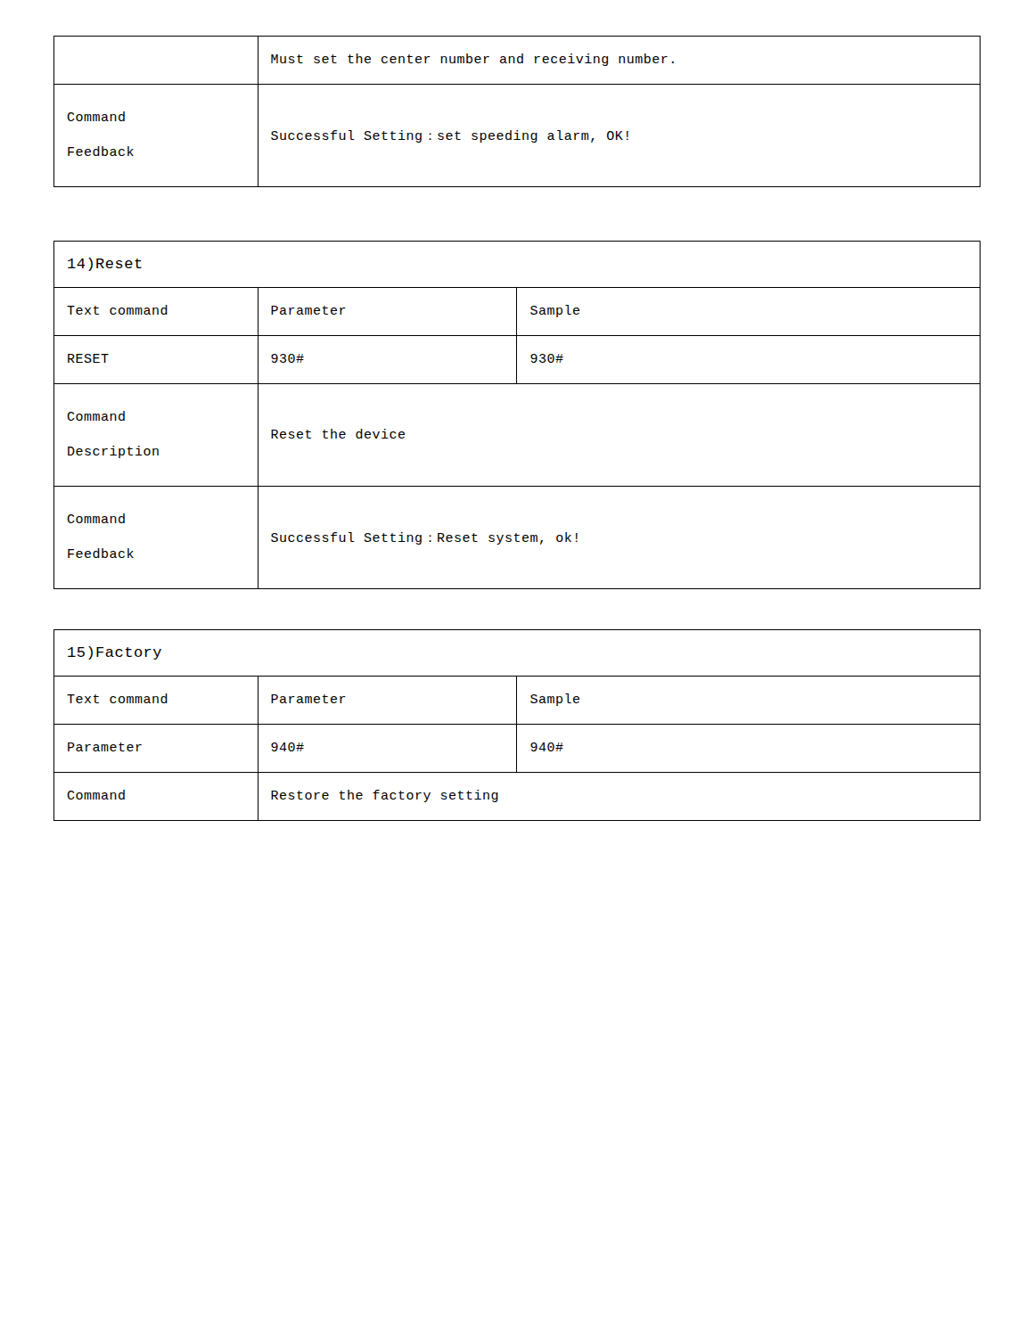| | Must set the center number and receiving number. |
| Command Feedback | Successful Setting：set speeding alarm, OK! |
| 14)Reset |
| Text command | Parameter | Sample |
| RESET | 930# | 930# |
| Command Description | Reset the device |
| Command Feedback | Successful Setting：Reset system, ok! |
| 15)Factory |
| Text command | Parameter | Sample |
| Parameter | 940# | 940# |
| Command | Restore the factory setting |